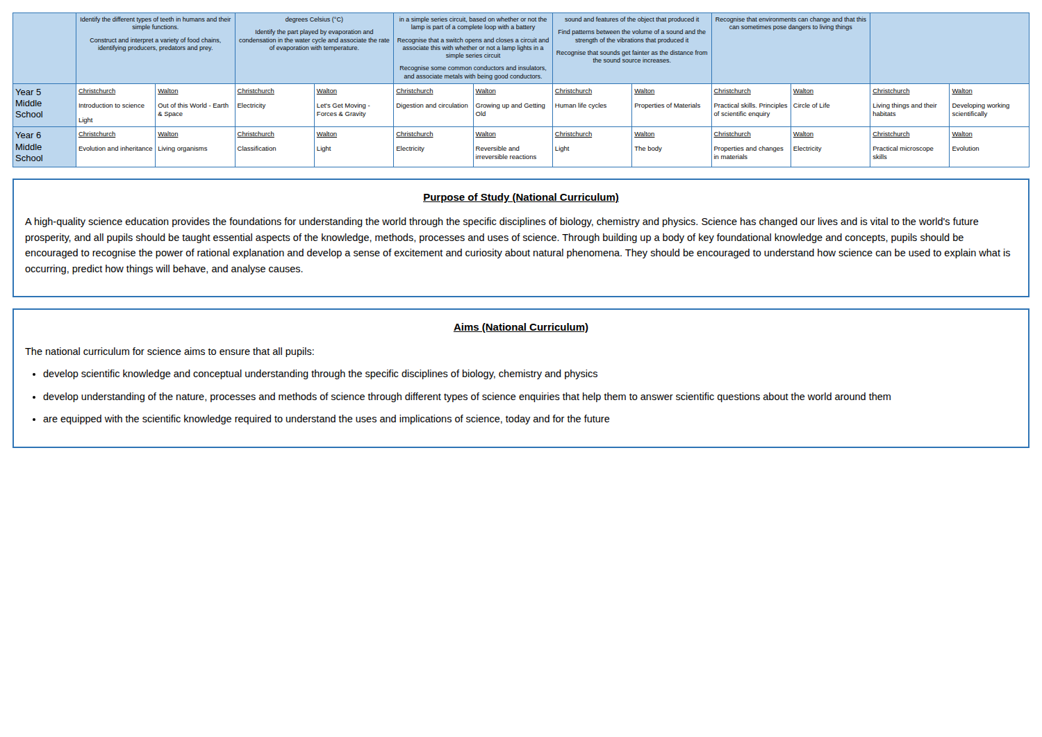| | Identify the different types of teeth in humans and their simple functions. Construct and interpret a variety of food chains, identifying producers, predators and prey. | degrees Celsius (°C) Identify the part played by evaporation and condensation in the water cycle and associate the rate of evaporation with temperature. | in a simple series circuit, based on whether or not the lamp is part of a complete loop with a battery Recognise that a switch opens and closes a circuit and associate this with whether or not a lamp lights in a simple series circuit Recognise some common conductors and insulators, and associate metals with being good conductors. | sound and features of the object that produced it Find patterns between the volume of a sound and the strength of the vibrations that produced it Recognise that sounds get fainter as the distance from the sound source increases. | Recognise that environments can change and that this can sometimes pose dangers to living things | |
| Year 5 Middle School | Christchurch Introduction to science Light | Walton Out of this World - Earth & Space | Christchurch Electricity | Walton Let's Get Moving - Forces & Gravity | Christchurch Digestion and circulation | Walton Growing up and Getting Old | Christchurch Human life cycles | Walton Properties of Materials | Christchurch Practical skills. Principles of scientific enquiry | Walton Circle of Life | Christchurch Living things and their habitats | Walton Developing working scientifically |
| Year 6 Middle School | Christchurch Evolution and inheritance | Walton Living organisms | Christchurch Classification | Walton Light | Christchurch Electricity | Walton Reversible and irreversible reactions | Christchurch Light | Walton The body | Christchurch Properties and changes in materials | Walton Electricity | Christchurch Practical microscope skills | Walton Evolution |
Purpose of Study (National Curriculum)
A high-quality science education provides the foundations for understanding the world through the specific disciplines of biology, chemistry and physics. Science has changed our lives and is vital to the world's future prosperity, and all pupils should be taught essential aspects of the knowledge, methods, processes and uses of science. Through building up a body of key foundational knowledge and concepts, pupils should be encouraged to recognise the power of rational explanation and develop a sense of excitement and curiosity about natural phenomena. They should be encouraged to understand how science can be used to explain what is occurring, predict how things will behave, and analyse causes.
Aims (National Curriculum)
The national curriculum for science aims to ensure that all pupils:
develop scientific knowledge and conceptual understanding through the specific disciplines of biology, chemistry and physics
develop understanding of the nature, processes and methods of science through different types of science enquiries that help them to answer scientific questions about the world around them
are equipped with the scientific knowledge required to understand the uses and implications of science, today and for the future